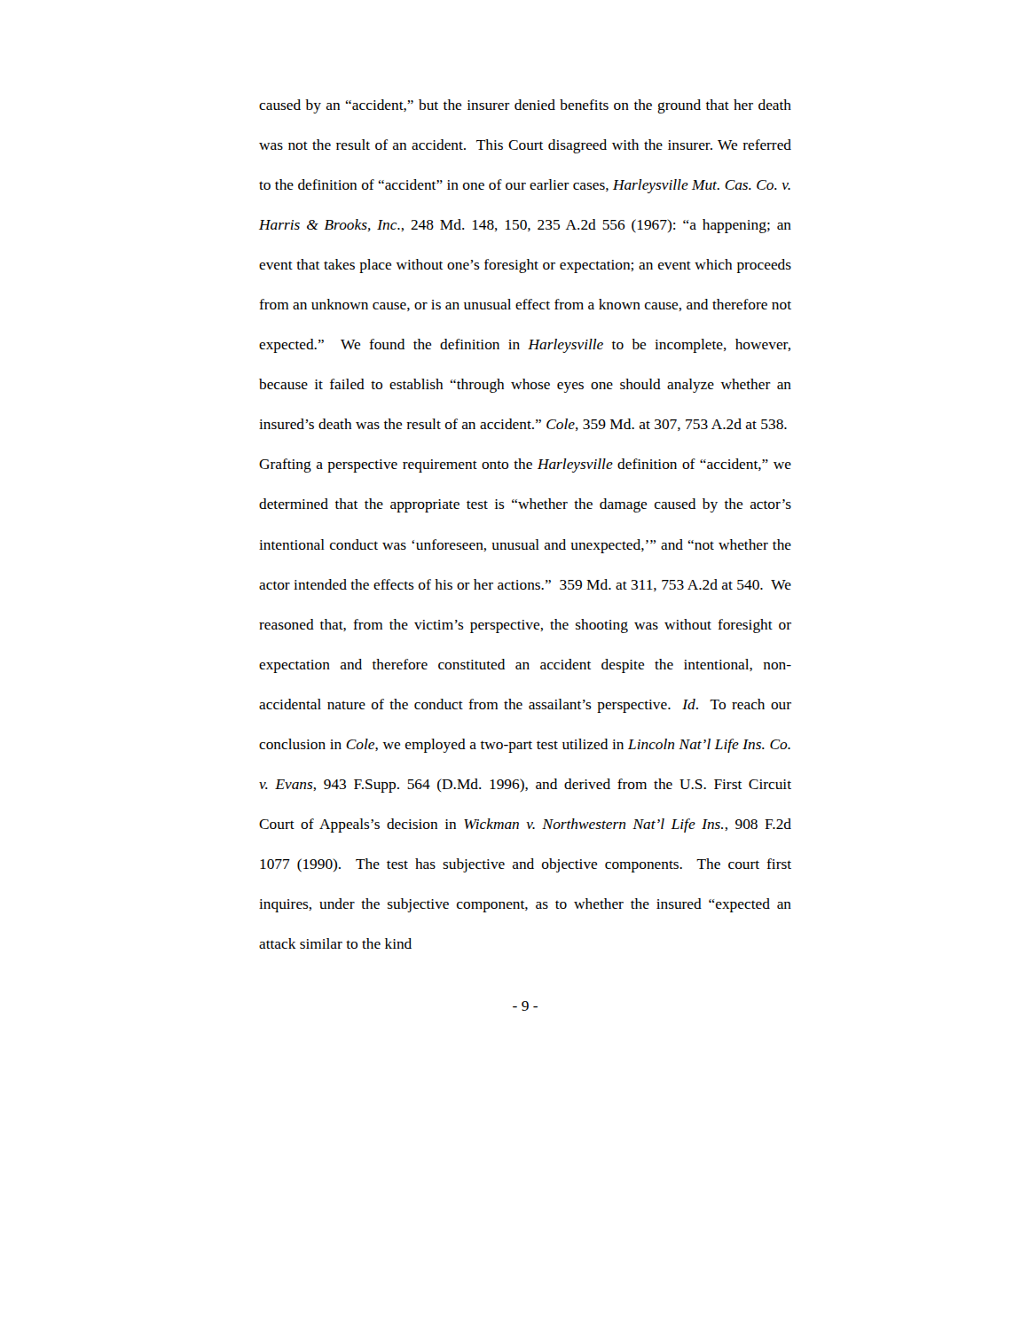caused by an “accident,” but the insurer denied benefits on the ground that her death was not the result of an accident. This Court disagreed with the insurer. We referred to the definition of “accident” in one of our earlier cases, Harleysville Mut. Cas. Co. v. Harris & Brooks, Inc., 248 Md. 148, 150, 235 A.2d 556 (1967): “a happening; an event that takes place without one’s foresight or expectation; an event which proceeds from an unknown cause, or is an unusual effect from a known cause, and therefore not expected.” We found the definition in Harleysville to be incomplete, however, because it failed to establish “through whose eyes one should analyze whether an insured’s death was the result of an accident.” Cole, 359 Md. at 307, 753 A.2d at 538. Grafting a perspective requirement onto the Harleysville definition of “accident,” we determined that the appropriate test is “whether the damage caused by the actor’s intentional conduct was ‘unforeseen, unusual and unexpected,’” and “not whether the actor intended the effects of his or her actions.” 359 Md. at 311, 753 A.2d at 540. We reasoned that, from the victim’s perspective, the shooting was without foresight or expectation and therefore constituted an accident despite the intentional, non-accidental nature of the conduct from the assailant’s perspective. Id. To reach our conclusion in Cole, we employed a two-part test utilized in Lincoln Nat’l Life Ins. Co. v. Evans, 943 F.Supp. 564 (D.Md. 1996), and derived from the U.S. First Circuit Court of Appeals’s decision in Wickman v. Northwestern Nat’l Life Ins., 908 F.2d 1077 (1990). The test has subjective and objective components. The court first inquires, under the subjective component, as to whether the insured “expected an attack similar to the kind
- 9 -